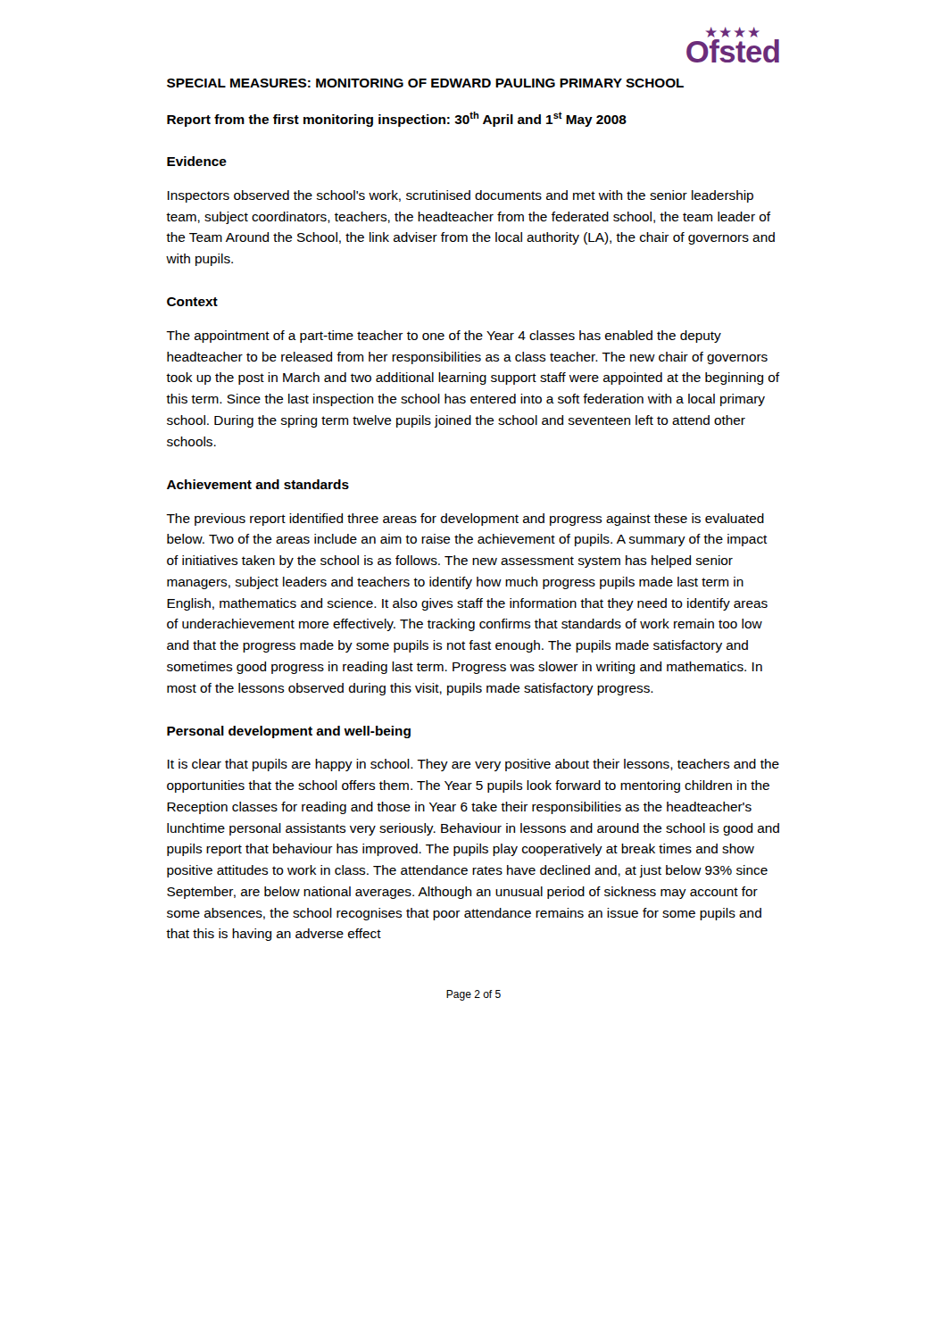★★★★ Ofsted
SPECIAL MEASURES: MONITORING OF EDWARD PAULING PRIMARY SCHOOL
Report from the first monitoring inspection: 30th April and 1st May 2008
Evidence
Inspectors observed the school's work, scrutinised documents and met with the senior leadership team, subject coordinators, teachers, the headteacher from the federated school, the team leader of the Team Around the School, the link adviser from the local authority (LA), the chair of governors and with pupils.
Context
The appointment of a part-time teacher to one of the Year 4 classes has enabled the deputy headteacher to be released from her responsibilities as a class teacher. The new chair of governors took up the post in March and two additional learning support staff were appointed at the beginning of this term. Since the last inspection the school has entered into a soft federation with a local primary school. During the spring term twelve pupils joined the school and seventeen left to attend other schools.
Achievement and standards
The previous report identified three areas for development and progress against these is evaluated below. Two of the areas include an aim to raise the achievement of pupils. A summary of the impact of initiatives taken by the school is as follows. The new assessment system has helped senior managers, subject leaders and teachers to identify how much progress pupils made last term in English, mathematics and science. It also gives staff the information that they need to identify areas of underachievement more effectively. The tracking confirms that standards of work remain too low and that the progress made by some pupils is not fast enough. The pupils made satisfactory and sometimes good progress in reading last term. Progress was slower in writing and mathematics. In most of the lessons observed during this visit, pupils made satisfactory progress.
Personal development and well-being
It is clear that pupils are happy in school. They are very positive about their lessons, teachers and the opportunities that the school offers them. The Year 5 pupils look forward to mentoring children in the Reception classes for reading and those in Year 6 take their responsibilities as the headteacher's lunchtime personal assistants very seriously. Behaviour in lessons and around the school is good and pupils report that behaviour has improved. The pupils play cooperatively at break times and show positive attitudes to work in class. The attendance rates have declined and, at just below 93% since September, are below national averages. Although an unusual period of sickness may account for some absences, the school recognises that poor attendance remains an issue for some pupils and that this is having an adverse effect
Page 2 of 5